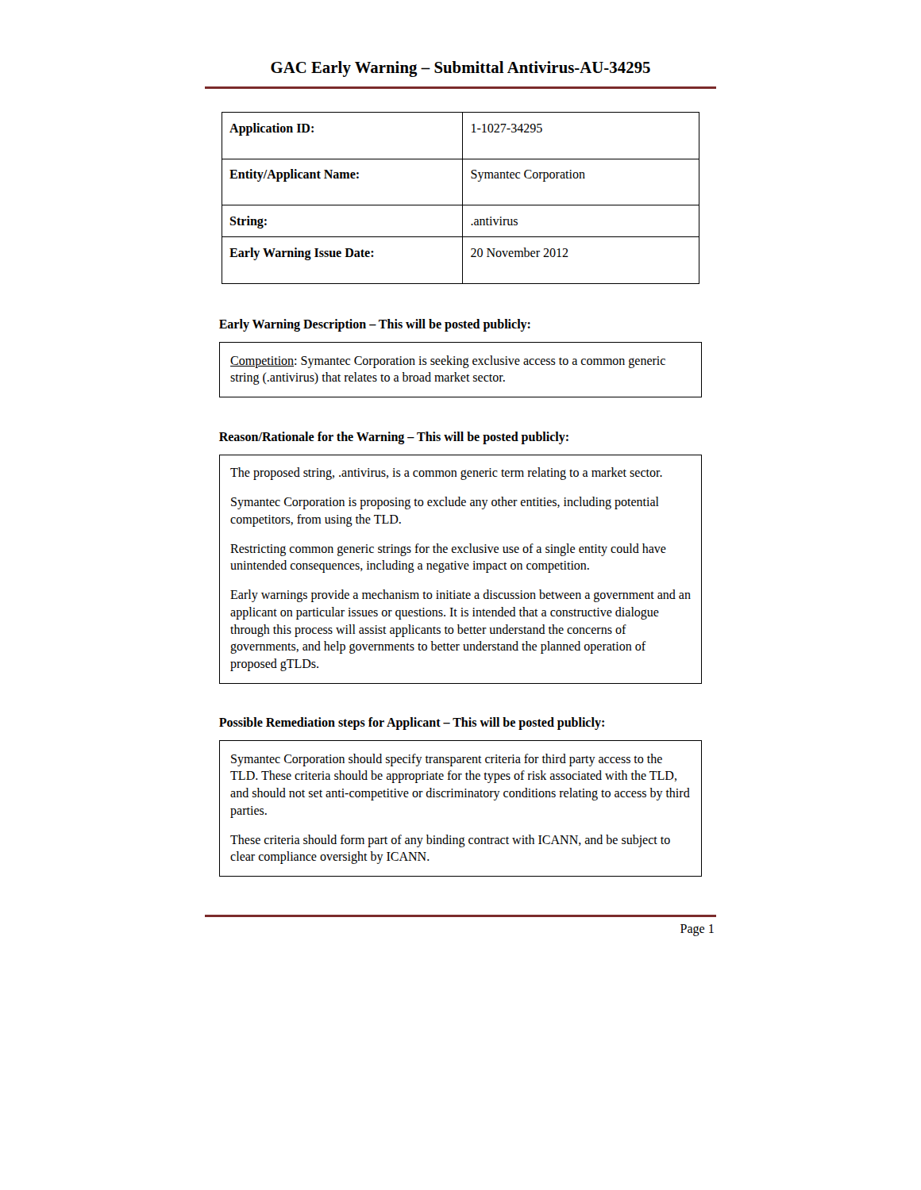GAC Early Warning – Submittal Antivirus-AU-34295
| Application ID: | 1-1027-34295 |
| Entity/Applicant Name: | Symantec Corporation |
| String: | .antivirus |
| Early Warning Issue Date: | 20 November 2012 |
Early Warning Description – This will be posted publicly:
Competition: Symantec Corporation is seeking exclusive access to a common generic string (.antivirus) that relates to a broad market sector.
Reason/Rationale for the Warning – This will be posted publicly:
The proposed string, .antivirus, is a common generic term relating to a market sector.
Symantec Corporation is proposing to exclude any other entities, including potential competitors, from using the TLD.
Restricting common generic strings for the exclusive use of a single entity could have unintended consequences, including a negative impact on competition.
Early warnings provide a mechanism to initiate a discussion between a government and an applicant on particular issues or questions. It is intended that a constructive dialogue through this process will assist applicants to better understand the concerns of governments, and help governments to better understand the planned operation of proposed gTLDs.
Possible Remediation steps for Applicant – This will be posted publicly:
Symantec Corporation should specify transparent criteria for third party access to the TLD. These criteria should be appropriate for the types of risk associated with the TLD, and should not set anti-competitive or discriminatory conditions relating to access by third parties.
These criteria should form part of any binding contract with ICANN, and be subject to clear compliance oversight by ICANN.
Page 1